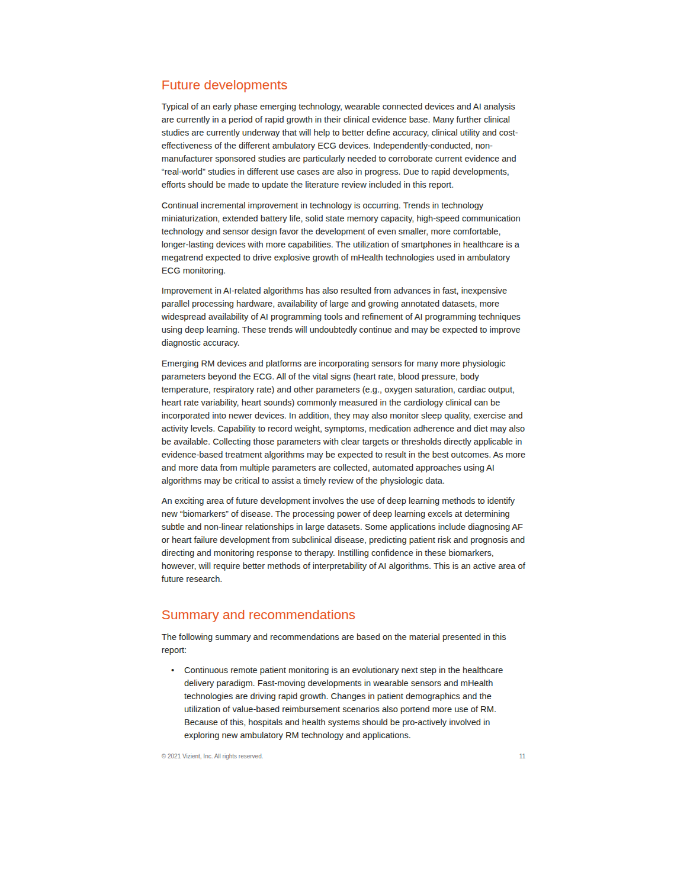Future developments
Typical of an early phase emerging technology, wearable connected devices and AI analysis are currently in a period of rapid growth in their clinical evidence base. Many further clinical studies are currently underway that will help to better define accuracy, clinical utility and cost-effectiveness of the different ambulatory ECG devices. Independently-conducted, non-manufacturer sponsored studies are particularly needed to corroborate current evidence and “real-world” studies in different use cases are also in progress. Due to rapid developments, efforts should be made to update the literature review included in this report.
Continual incremental improvement in technology is occurring. Trends in technology miniaturization, extended battery life, solid state memory capacity, high-speed communication technology and sensor design favor the development of even smaller, more comfortable, longer-lasting devices with more capabilities. The utilization of smartphones in healthcare is a megatrend expected to drive explosive growth of mHealth technologies used in ambulatory ECG monitoring.
Improvement in AI-related algorithms has also resulted from advances in fast, inexpensive parallel processing hardware, availability of large and growing annotated datasets, more widespread availability of AI programming tools and refinement of AI programming techniques using deep learning. These trends will undoubtedly continue and may be expected to improve diagnostic accuracy.
Emerging RM devices and platforms are incorporating sensors for many more physiologic parameters beyond the ECG. All of the vital signs (heart rate, blood pressure, body temperature, respiratory rate) and other parameters (e.g., oxygen saturation, cardiac output, heart rate variability, heart sounds) commonly measured in the cardiology clinical can be incorporated into newer devices. In addition, they may also monitor sleep quality, exercise and activity levels. Capability to record weight, symptoms, medication adherence and diet may also be available. Collecting those parameters with clear targets or thresholds directly applicable in evidence-based treatment algorithms may be expected to result in the best outcomes. As more and more data from multiple parameters are collected, automated approaches using AI algorithms may be critical to assist a timely review of the physiologic data.
An exciting area of future development involves the use of deep learning methods to identify new “biomarkers” of disease. The processing power of deep learning excels at determining subtle and non-linear relationships in large datasets. Some applications include diagnosing AF or heart failure development from subclinical disease, predicting patient risk and prognosis and directing and monitoring response to therapy. Instilling confidence in these biomarkers, however, will require better methods of interpretability of AI algorithms. This is an active area of future research.
Summary and recommendations
The following summary and recommendations are based on the material presented in this report:
Continuous remote patient monitoring is an evolutionary next step in the healthcare delivery paradigm. Fast-moving developments in wearable sensors and mHealth technologies are driving rapid growth. Changes in patient demographics and the utilization of value-based reimbursement scenarios also portend more use of RM. Because of this, hospitals and health systems should be pro-actively involved in exploring new ambulatory RM technology and applications.
© 2021 Vizient, Inc. All rights reserved. 11